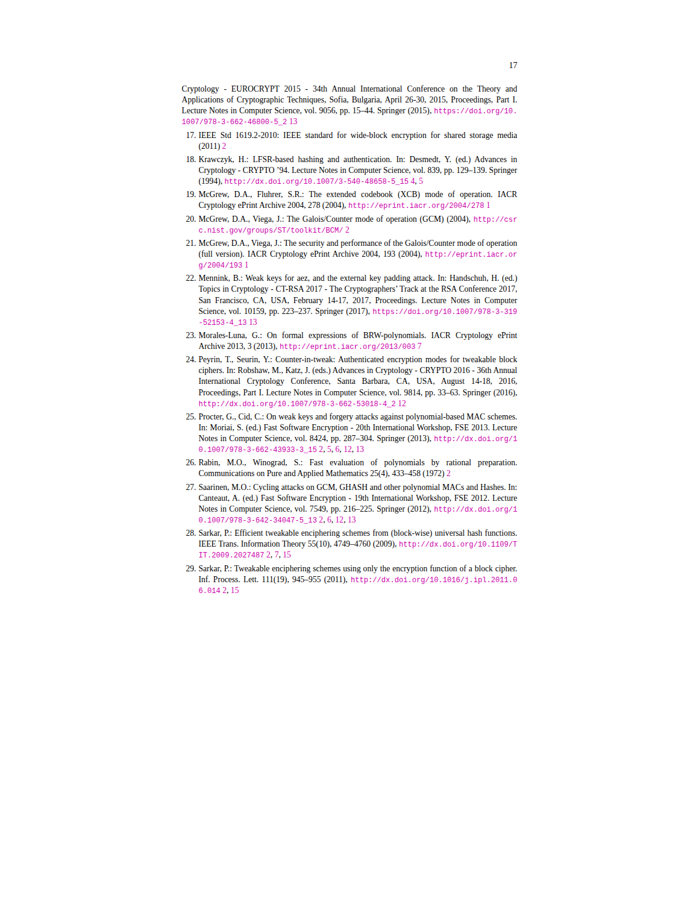17
Cryptology - EUROCRYPT 2015 - 34th Annual International Conference on the Theory and Applications of Cryptographic Techniques, Sofia, Bulgaria, April 26-30, 2015, Proceedings, Part I. Lecture Notes in Computer Science, vol. 9056, pp. 15–44. Springer (2015), https://doi.org/10.1007/978-3-662-46800-5_2 13
17. IEEE Std 1619.2-2010: IEEE standard for wide-block encryption for shared storage media (2011) 2
18. Krawczyk, H.: LFSR-based hashing and authentication. In: Desmedt, Y. (ed.) Advances in Cryptology - CRYPTO ’94. Lecture Notes in Computer Science, vol. 839, pp. 129–139. Springer (1994), http://dx.doi.org/10.1007/3-540-48658-5_15 4, 5
19. McGrew, D.A., Fluhrer, S.R.: The extended codebook (XCB) mode of operation. IACR Cryptology ePrint Archive 2004, 278 (2004), http://eprint.iacr.org/2004/278 1
20. McGrew, D.A., Viega, J.: The Galois/Counter mode of operation (GCM) (2004), http://csrc.nist.gov/groups/ST/toolkit/BCM/ 2
21. McGrew, D.A., Viega, J.: The security and performance of the Galois/Counter mode of operation (full version). IACR Cryptology ePrint Archive 2004, 193 (2004), http://eprint.iacr.org/2004/193 1
22. Mennink, B.: Weak keys for aez, and the external key padding attack. In: Handschuh, H. (ed.) Topics in Cryptology - CT-RSA 2017 - The Cryptographers’ Track at the RSA Conference 2017, San Francisco, CA, USA, February 14-17, 2017, Proceedings. Lecture Notes in Computer Science, vol. 10159, pp. 223–237. Springer (2017), https://doi.org/10.1007/978-3-319-52153-4_13 13
23. Morales-Luna, G.: On formal expressions of BRW-polynomials. IACR Cryptology ePrint Archive 2013, 3 (2013), http://eprint.iacr.org/2013/003 7
24. Peyrin, T., Seurin, Y.: Counter-in-tweak: Authenticated encryption modes for tweakable block ciphers. In: Robshaw, M., Katz, J. (eds.) Advances in Cryptology - CRYPTO 2016 - 36th Annual International Cryptology Conference, Santa Barbara, CA, USA, August 14-18, 2016, Proceedings, Part I. Lecture Notes in Computer Science, vol. 9814, pp. 33–63. Springer (2016), http://dx.doi.org/10.1007/978-3-662-53018-4_2 12
25. Procter, G., Cid, C.: On weak keys and forgery attacks against polynomial-based MAC schemes. In: Moriai, S. (ed.) Fast Software Encryption - 20th International Workshop, FSE 2013. Lecture Notes in Computer Science, vol. 8424, pp. 287–304. Springer (2013), http://dx.doi.org/10.1007/978-3-662-43933-3_15 2, 5, 6, 12, 13
26. Rabin, M.O., Winograd, S.: Fast evaluation of polynomials by rational preparation. Communications on Pure and Applied Mathematics 25(4), 433–458 (1972) 2
27. Saarinen, M.O.: Cycling attacks on GCM, GHASH and other polynomial MACs and Hashes. In: Canteaut, A. (ed.) Fast Software Encryption - 19th International Workshop, FSE 2012. Lecture Notes in Computer Science, vol. 7549, pp. 216–225. Springer (2012), http://dx.doi.org/10.1007/978-3-642-34047-5_13 2, 6, 12, 13
28. Sarkar, P.: Efficient tweakable enciphering schemes from (block-wise) universal hash functions. IEEE Trans. Information Theory 55(10), 4749–4760 (2009), http://dx.doi.org/10.1109/TIT.2009.2027487 2, 7, 15
29. Sarkar, P.: Tweakable enciphering schemes using only the encryption function of a block cipher. Inf. Process. Lett. 111(19), 945–955 (2011), http://dx.doi.org/10.1016/j.ipl.2011.06.014 2, 15